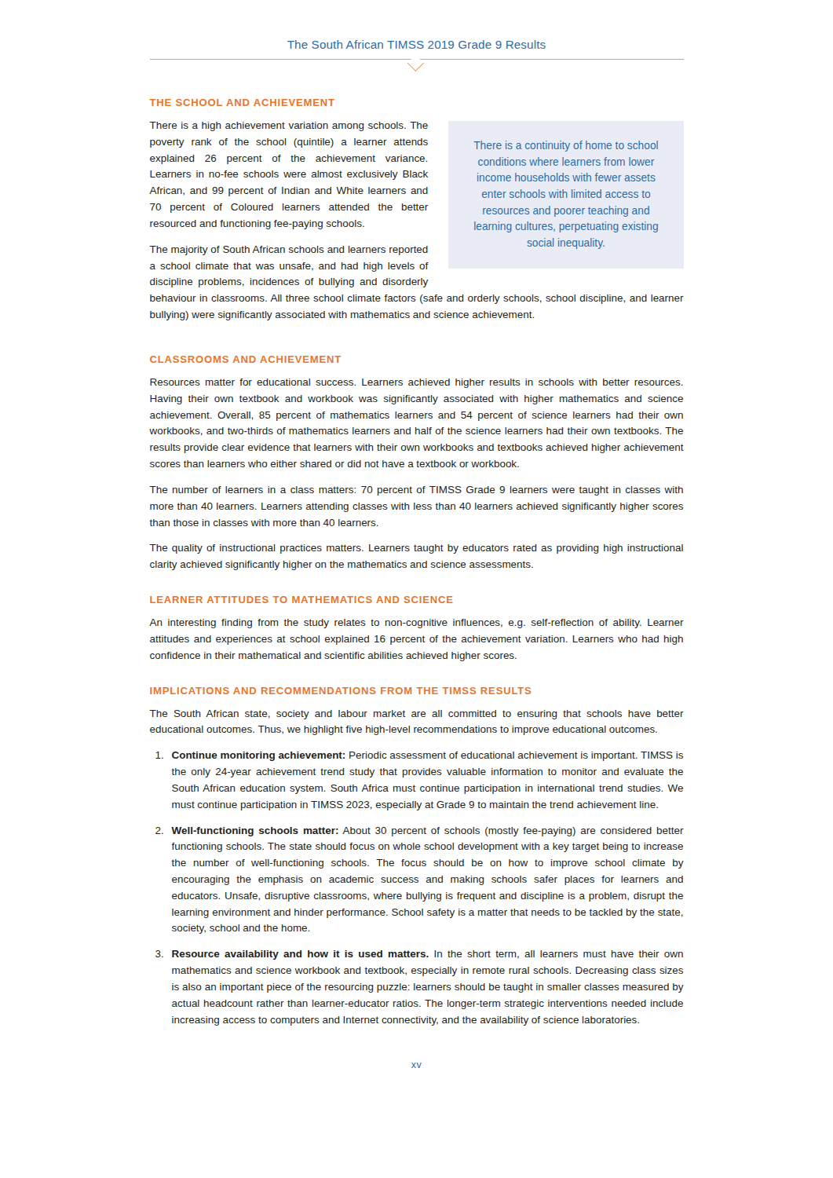The South African TIMSS 2019 Grade 9 Results
The school and achievement
There is a continuity of home to school conditions where learners from lower income households with fewer assets enter schools with limited access to resources and poorer teaching and learning cultures, perpetuating existing social inequality.
There is a high achievement variation among schools. The poverty rank of the school (quintile) a learner attends explained 26 percent of the achievement variance. Learners in no-fee schools were almost exclusively Black African, and 99 percent of Indian and White learners and 70 percent of Coloured learners attended the better resourced and functioning fee-paying schools.
The majority of South African schools and learners reported a school climate that was unsafe, and had high levels of discipline problems, incidences of bullying and disorderly behaviour in classrooms. All three school climate factors (safe and orderly schools, school discipline, and learner bullying) were significantly associated with mathematics and science achievement.
Classrooms and achievement
Resources matter for educational success. Learners achieved higher results in schools with better resources. Having their own textbook and workbook was significantly associated with higher mathematics and science achievement. Overall, 85 percent of mathematics learners and 54 percent of science learners had their own workbooks, and two-thirds of mathematics learners and half of the science learners had their own textbooks. The results provide clear evidence that learners with their own workbooks and textbooks achieved higher achievement scores than learners who either shared or did not have a textbook or workbook.
The number of learners in a class matters: 70 percent of TIMSS Grade 9 learners were taught in classes with more than 40 learners. Learners attending classes with less than 40 learners achieved significantly higher scores than those in classes with more than 40 learners.
The quality of instructional practices matters. Learners taught by educators rated as providing high instructional clarity achieved significantly higher on the mathematics and science assessments.
Learner attitudes to mathematics and science
An interesting finding from the study relates to non-cognitive influences, e.g. self-reflection of ability. Learner attitudes and experiences at school explained 16 percent of the achievement variation. Learners who had high confidence in their mathematical and scientific abilities achieved higher scores.
Implications and recommendations from the TIMSS results
The South African state, society and labour market are all committed to ensuring that schools have better educational outcomes. Thus, we highlight five high-level recommendations to improve educational outcomes.
Continue monitoring achievement: Periodic assessment of educational achievement is important. TIMSS is the only 24-year achievement trend study that provides valuable information to monitor and evaluate the South African education system. South Africa must continue participation in international trend studies. We must continue participation in TIMSS 2023, especially at Grade 9 to maintain the trend achievement line.
Well-functioning schools matter: About 30 percent of schools (mostly fee-paying) are considered better functioning schools. The state should focus on whole school development with a key target being to increase the number of well-functioning schools. The focus should be on how to improve school climate by encouraging the emphasis on academic success and making schools safer places for learners and educators. Unsafe, disruptive classrooms, where bullying is frequent and discipline is a problem, disrupt the learning environment and hinder performance. School safety is a matter that needs to be tackled by the state, society, school and the home.
Resource availability and how it is used matters. In the short term, all learners must have their own mathematics and science workbook and textbook, especially in remote rural schools. Decreasing class sizes is also an important piece of the resourcing puzzle: learners should be taught in smaller classes measured by actual headcount rather than learner-educator ratios. The longer-term strategic interventions needed include increasing access to computers and Internet connectivity, and the availability of science laboratories.
xv